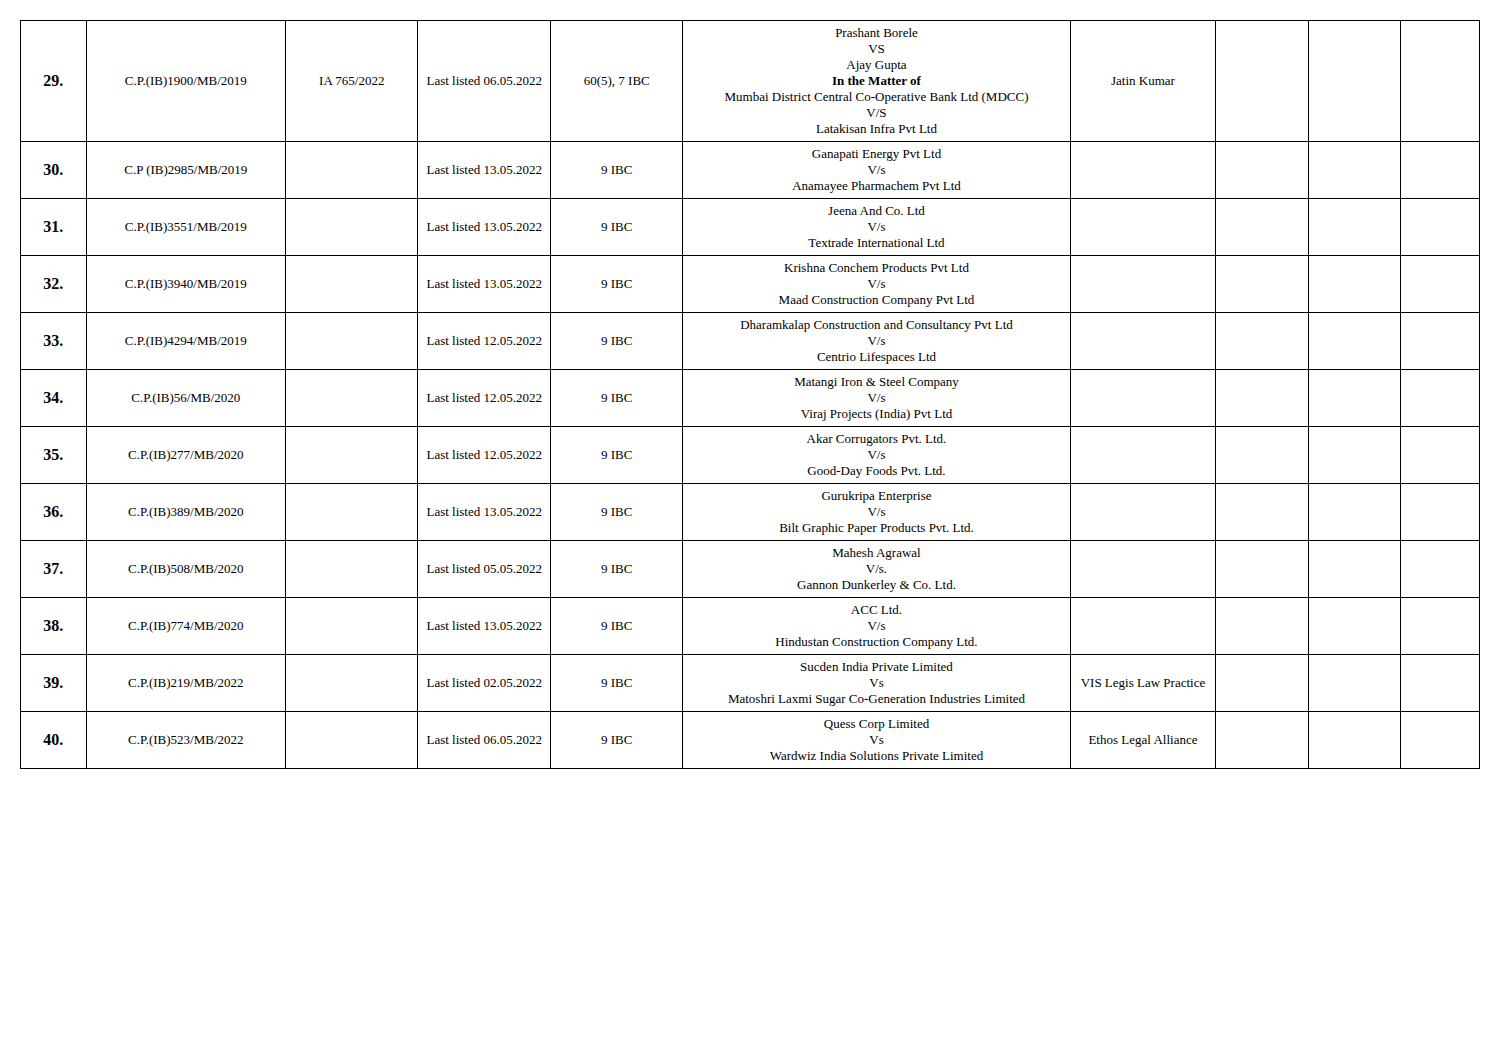| 29. | C.P.(IB)1900/MB/2019 | IA 765/2022 | Last listed 06.05.2022 | 60(5), 7 IBC | Prashant Borele VS Ajay Gupta In the Matter of Mumbai District Central Co-Operative Bank Ltd (MDCC) V/S Latakisan Infra Pvt Ltd | Jatin Kumar | | | |
| 30. | C.P (IB)2985/MB/2019 | | Last listed 13.05.2022 | 9 IBC | Ganapati Energy Pvt Ltd V/s Anamayee Pharmachem Pvt Ltd | | | | |
| 31. | C.P.(IB)3551/MB/2019 | | Last listed 13.05.2022 | 9 IBC | Jeena And Co. Ltd V/s Textrade International Ltd | | | | |
| 32. | C.P.(IB)3940/MB/2019 | | Last listed 13.05.2022 | 9 IBC | Krishna Conchem Products Pvt Ltd V/s Maad Construction Company Pvt Ltd | | | | |
| 33. | C.P.(IB)4294/MB/2019 | | Last listed 12.05.2022 | 9 IBC | Dharamkalap Construction and Consultancy Pvt Ltd V/s Centrio Lifespaces Ltd | | | | |
| 34. | C.P.(IB)56/MB/2020 | | Last listed 12.05.2022 | 9 IBC | Matangi Iron & Steel Company V/s Viraj Projects (India) Pvt Ltd | | | | |
| 35. | C.P.(IB)277/MB/2020 | | Last listed 12.05.2022 | 9 IBC | Akar Corrugators Pvt. Ltd. V/s Good-Day Foods Pvt. Ltd. | | | | |
| 36. | C.P.(IB)389/MB/2020 | | Last listed 13.05.2022 | 9 IBC | Gurukripa Enterprise V/s Bilt Graphic Paper Products Pvt. Ltd. | | | | |
| 37. | C.P.(IB)508/MB/2020 | | Last listed 05.05.2022 | 9 IBC | Mahesh Agrawal V/s. Gannon Dunkerley & Co. Ltd. | | | | |
| 38. | C.P.(IB)774/MB/2020 | | Last listed 13.05.2022 | 9 IBC | ACC Ltd. V/s Hindustan Construction Company Ltd. | | | | |
| 39. | C.P.(IB)219/MB/2022 | | Last listed 02.05.2022 | 9 IBC | Sucden India Private Limited Vs Matoshri Laxmi Sugar Co-Generation Industries Limited | VIS Legis Law Practice | | | |
| 40. | C.P.(IB)523/MB/2022 | | Last listed 06.05.2022 | 9 IBC | Quess Corp Limited Vs Wardwiz India Solutions Private Limited | Ethos Legal Alliance | | | |